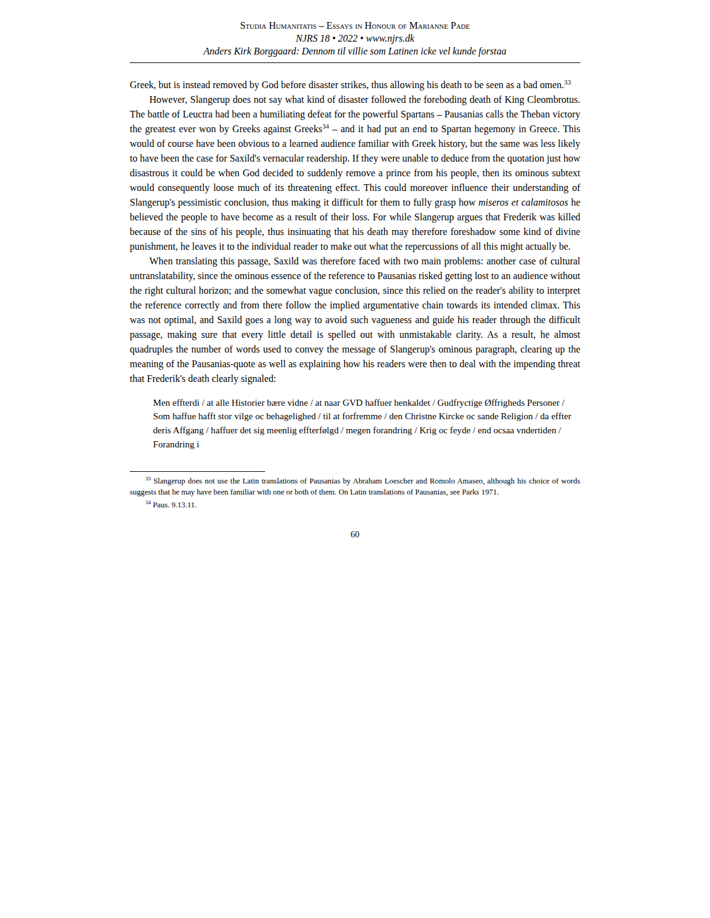Studia Humanitatis – Essays in Honour of Marianne Pade
NJRS 18 • 2022 • www.njrs.dk
Anders Kirk Borggaard: Dennom til villie som Latinen icke vel kunde forstaa
Greek, but is instead removed by God before disaster strikes, thus allowing his death to be seen as a bad omen.33
However, Slangerup does not say what kind of disaster followed the foreboding death of King Cleombrotus. The battle of Leuctra had been a humiliating defeat for the powerful Spartans – Pausanias calls the Theban victory the greatest ever won by Greeks against Greeks34 – and it had put an end to Spartan hegemony in Greece. This would of course have been obvious to a learned audience familiar with Greek history, but the same was less likely to have been the case for Saxild's vernacular readership. If they were unable to deduce from the quotation just how disastrous it could be when God decided to suddenly remove a prince from his people, then its ominous subtext would consequently loose much of its threatening effect. This could moreover influence their understanding of Slangerup's pessimistic conclusion, thus making it difficult for them to fully grasp how miseros et calamitosos he believed the people to have become as a result of their loss. For while Slangerup argues that Frederik was killed because of the sins of his people, thus insinuating that his death may therefore foreshadow some kind of divine punishment, he leaves it to the individual reader to make out what the repercussions of all this might actually be.
When translating this passage, Saxild was therefore faced with two main problems: another case of cultural untranslatability, since the ominous essence of the reference to Pausanias risked getting lost to an audience without the right cultural horizon; and the somewhat vague conclusion, since this relied on the reader's ability to interpret the reference correctly and from there follow the implied argumentative chain towards its intended climax. This was not optimal, and Saxild goes a long way to avoid such vagueness and guide his reader through the difficult passage, making sure that every little detail is spelled out with unmistakable clarity. As a result, he almost quadruples the number of words used to convey the message of Slangerup's ominous paragraph, clearing up the meaning of the Pausanias-quote as well as explaining how his readers were then to deal with the impending threat that Frederik's death clearly signaled:
Men effterdi / at alle Historier bære vidne / at naar GVD haffuer henkaldet / Gudfryctige Øffrigheds Personer / Som haffue hafft stor vilge oc behagelighed / til at forfremme / den Christne Kircke oc sande Religion / da effter deris Affgang / haffuer det sig meenlig effterfølgd / megen forandring / Krig oc feyde / end ocsaa vndertiden / Forandring i
33 Slangerup does not use the Latin translations of Pausanias by Abraham Loescher and Romolo Amaseo, although his choice of words suggests that he may have been familiar with one or both of them. On Latin translations of Pausanias, see Parks 1971.
34 Paus. 9.13.11.
60